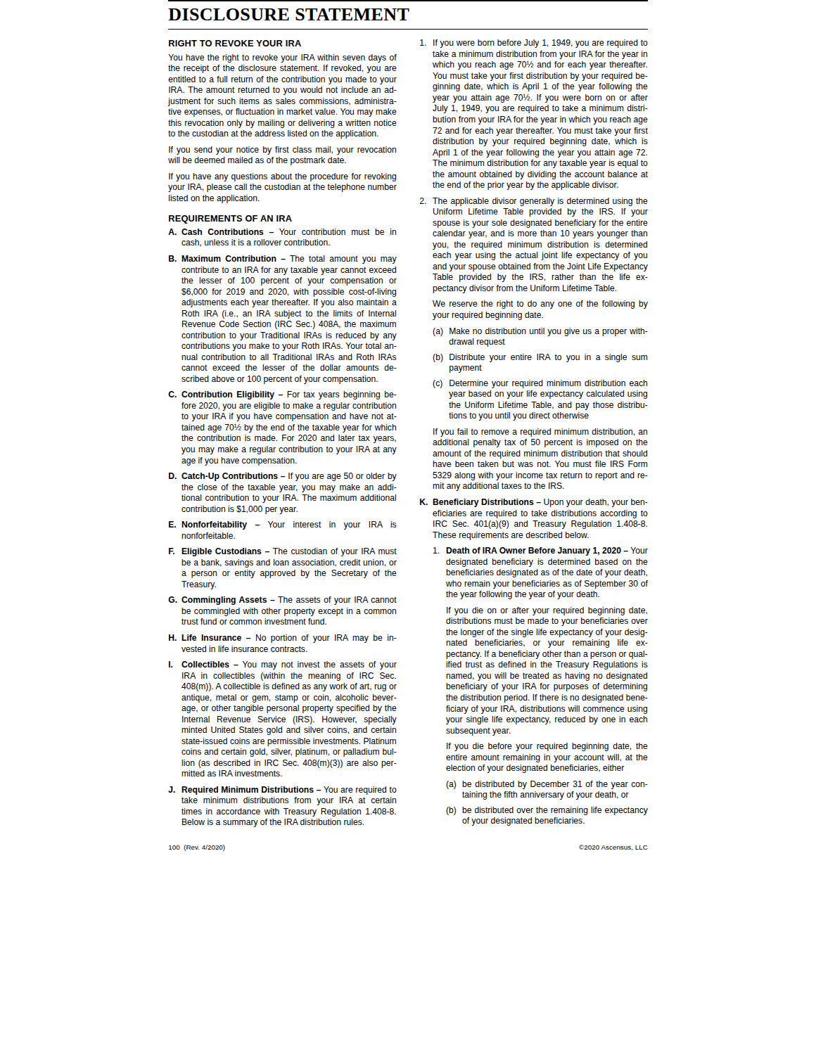DISCLOSURE STATEMENT
RIGHT TO REVOKE YOUR IRA
You have the right to revoke your IRA within seven days of the receipt of the disclosure statement. If revoked, you are entitled to a full return of the contribution you made to your IRA. The amount returned to you would not include an adjustment for such items as sales commissions, administrative expenses, or fluctuation in market value. You may make this revocation only by mailing or delivering a written notice to the custodian at the address listed on the application.
If you send your notice by first class mail, your revocation will be deemed mailed as of the postmark date.
If you have any questions about the procedure for revoking your IRA, please call the custodian at the telephone number listed on the application.
REQUIREMENTS OF AN IRA
A. Cash Contributions – Your contribution must be in cash, unless it is a rollover contribution.
B. Maximum Contribution – The total amount you may contribute to an IRA for any taxable year cannot exceed the lesser of 100 percent of your compensation or $6,000 for 2019 and 2020, with possible cost-of-living adjustments each year thereafter. If you also maintain a Roth IRA (i.e., an IRA subject to the limits of Internal Revenue Code Section (IRC Sec.) 408A, the maximum contribution to your Traditional IRAs is reduced by any contributions you make to your Roth IRAs. Your total annual contribution to all Traditional IRAs and Roth IRAs cannot exceed the lesser of the dollar amounts described above or 100 percent of your compensation.
C. Contribution Eligibility – For tax years beginning before 2020, you are eligible to make a regular contribution to your IRA if you have compensation and have not attained age 70½ by the end of the taxable year for which the contribution is made. For 2020 and later tax years, you may make a regular contribution to your IRA at any age if you have compensation.
D. Catch-Up Contributions – If you are age 50 or older by the close of the taxable year, you may make an additional contribution to your IRA. The maximum additional contribution is $1,000 per year.
E. Nonforfeitability – Your interest in your IRA is nonforfeitable.
F. Eligible Custodians – The custodian of your IRA must be a bank, savings and loan association, credit union, or a person or entity approved by the Secretary of the Treasury.
G. Commingling Assets – The assets of your IRA cannot be commingled with other property except in a common trust fund or common investment fund.
H. Life Insurance – No portion of your IRA may be invested in life insurance contracts.
I. Collectibles – You may not invest the assets of your IRA in collectibles (within the meaning of IRC Sec. 408(m)). A collectible is defined as any work of art, rug or antique, metal or gem, stamp or coin, alcoholic beverage, or other tangible personal property specified by the Internal Revenue Service (IRS). However, specially minted United States gold and silver coins, and certain state-issued coins are permissible investments. Platinum coins and certain gold, silver, platinum, or palladium bullion (as described in IRC Sec. 408(m)(3)) are also permitted as IRA investments.
J. Required Minimum Distributions – You are required to take minimum distributions from your IRA at certain times in accordance with Treasury Regulation 1.408-8. Below is a summary of the IRA distribution rules.
1. If you were born before July 1, 1949, you are required to take a minimum distribution from your IRA for the year in which you reach age 70½ and for each year thereafter. You must take your first distribution by your required beginning date, which is April 1 of the year following the year you attain age 70½. If you were born on or after July 1, 1949, you are required to take a minimum distribution from your IRA for the year in which you reach age 72 and for each year thereafter. You must take your first distribution by your required beginning date, which is April 1 of the year following the year you attain age 72. The minimum distribution for any taxable year is equal to the amount obtained by dividing the account balance at the end of the prior year by the applicable divisor.
2. The applicable divisor generally is determined using the Uniform Lifetime Table provided by the IRS. If your spouse is your sole designated beneficiary for the entire calendar year, and is more than 10 years younger than you, the required minimum distribution is determined each year using the actual joint life expectancy of you and your spouse obtained from the Joint Life Expectancy Table provided by the IRS, rather than the life expectancy divisor from the Uniform Lifetime Table.
We reserve the right to do any one of the following by your required beginning date.
(a) Make no distribution until you give us a proper withdrawal request
(b) Distribute your entire IRA to you in a single sum payment
(c) Determine your required minimum distribution each year based on your life expectancy calculated using the Uniform Lifetime Table, and pay those distributions to you until you direct otherwise
If you fail to remove a required minimum distribution, an additional penalty tax of 50 percent is imposed on the amount of the required minimum distribution that should have been taken but was not. You must file IRS Form 5329 along with your income tax return to report and remit any additional taxes to the IRS.
K. Beneficiary Distributions – Upon your death, your beneficiaries are required to take distributions according to IRC Sec. 401(a)(9) and Treasury Regulation 1.408-8. These requirements are described below.
1. Death of IRA Owner Before January 1, 2020 – Your designated beneficiary is determined based on the beneficiaries designated as of the date of your death, who remain your beneficiaries as of September 30 of the year following the year of your death.
If you die on or after your required beginning date, distributions must be made to your beneficiaries over the longer of the single life expectancy of your designated beneficiaries, or your remaining life expectancy. If a beneficiary other than a person or qualified trust as defined in the Treasury Regulations is named, you will be treated as having no designated beneficiary of your IRA for purposes of determining the distribution period. If there is no designated beneficiary of your IRA, distributions will commence using your single life expectancy, reduced by one in each subsequent year.
If you die before your required beginning date, the entire amount remaining in your account will, at the election of your designated beneficiaries, either
(a) be distributed by December 31 of the year containing the fifth anniversary of your death, or
(b) be distributed over the remaining life expectancy of your designated beneficiaries.
100 (Rev. 4/2020)
©2020 Ascensus, LLC